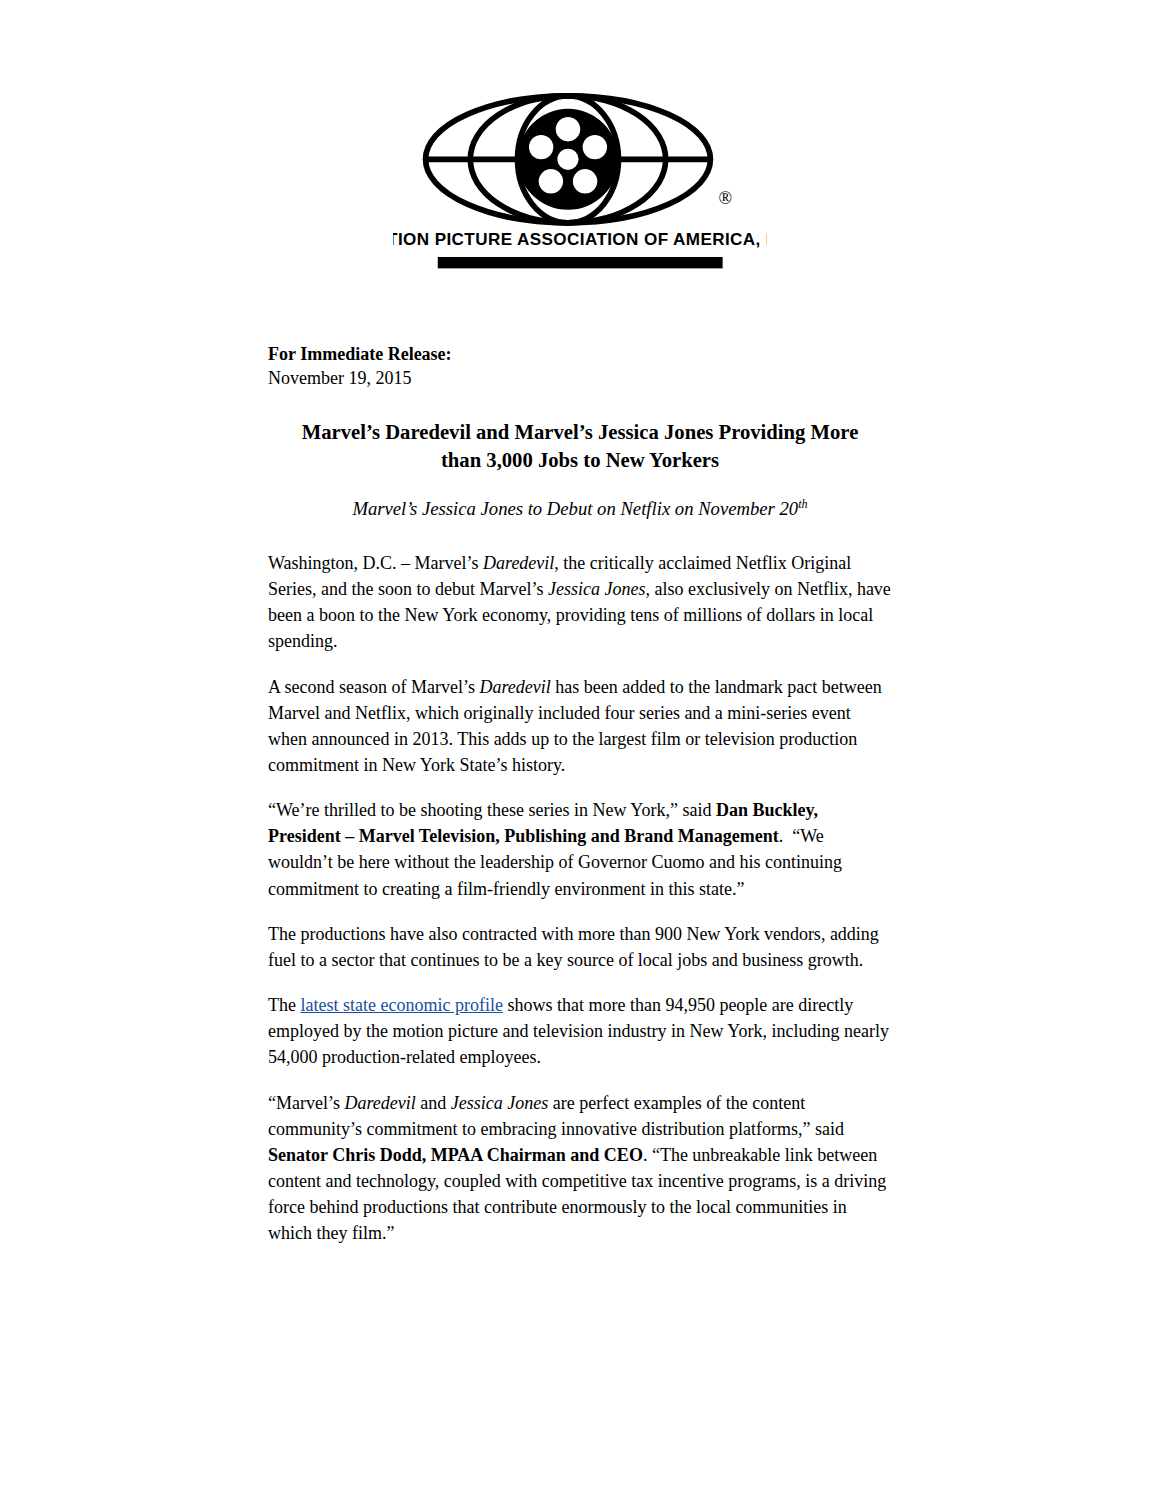® MOTION PICTURE ASSOCIATION OF AMERICA, INC.
For Immediate Release:
November 19, 2015
Marvel’s Daredevil and Marvel’s Jessica Jones Providing More than 3,000 Jobs to New Yorkers
Marvel’s Jessica Jones to Debut on Netflix on November 20th
Washington, D.C. – Marvel’s Daredevil, the critically acclaimed Netflix Original Series, and the soon to debut Marvel’s Jessica Jones, also exclusively on Netflix, have been a boon to the New York economy, providing tens of millions of dollars in local spending.
A second season of Marvel’s Daredevil has been added to the landmark pact between Marvel and Netflix, which originally included four series and a mini-series event when announced in 2013. This adds up to the largest film or television production commitment in New York State’s history.
“We’re thrilled to be shooting these series in New York,” said Dan Buckley, President – Marvel Television, Publishing and Brand Management. “We wouldn’t be here without the leadership of Governor Cuomo and his continuing commitment to creating a film-friendly environment in this state.”
The productions have also contracted with more than 900 New York vendors, adding fuel to a sector that continues to be a key source of local jobs and business growth.
The latest state economic profile shows that more than 94,950 people are directly employed by the motion picture and television industry in New York, including nearly 54,000 production-related employees.
“Marvel’s Daredevil and Jessica Jones are perfect examples of the content community’s commitment to embracing innovative distribution platforms,” said Senator Chris Dodd, MPAA Chairman and CEO. “The unbreakable link between content and technology, coupled with competitive tax incentive programs, is a driving force behind productions that contribute enormously to the local communities in which they film.”